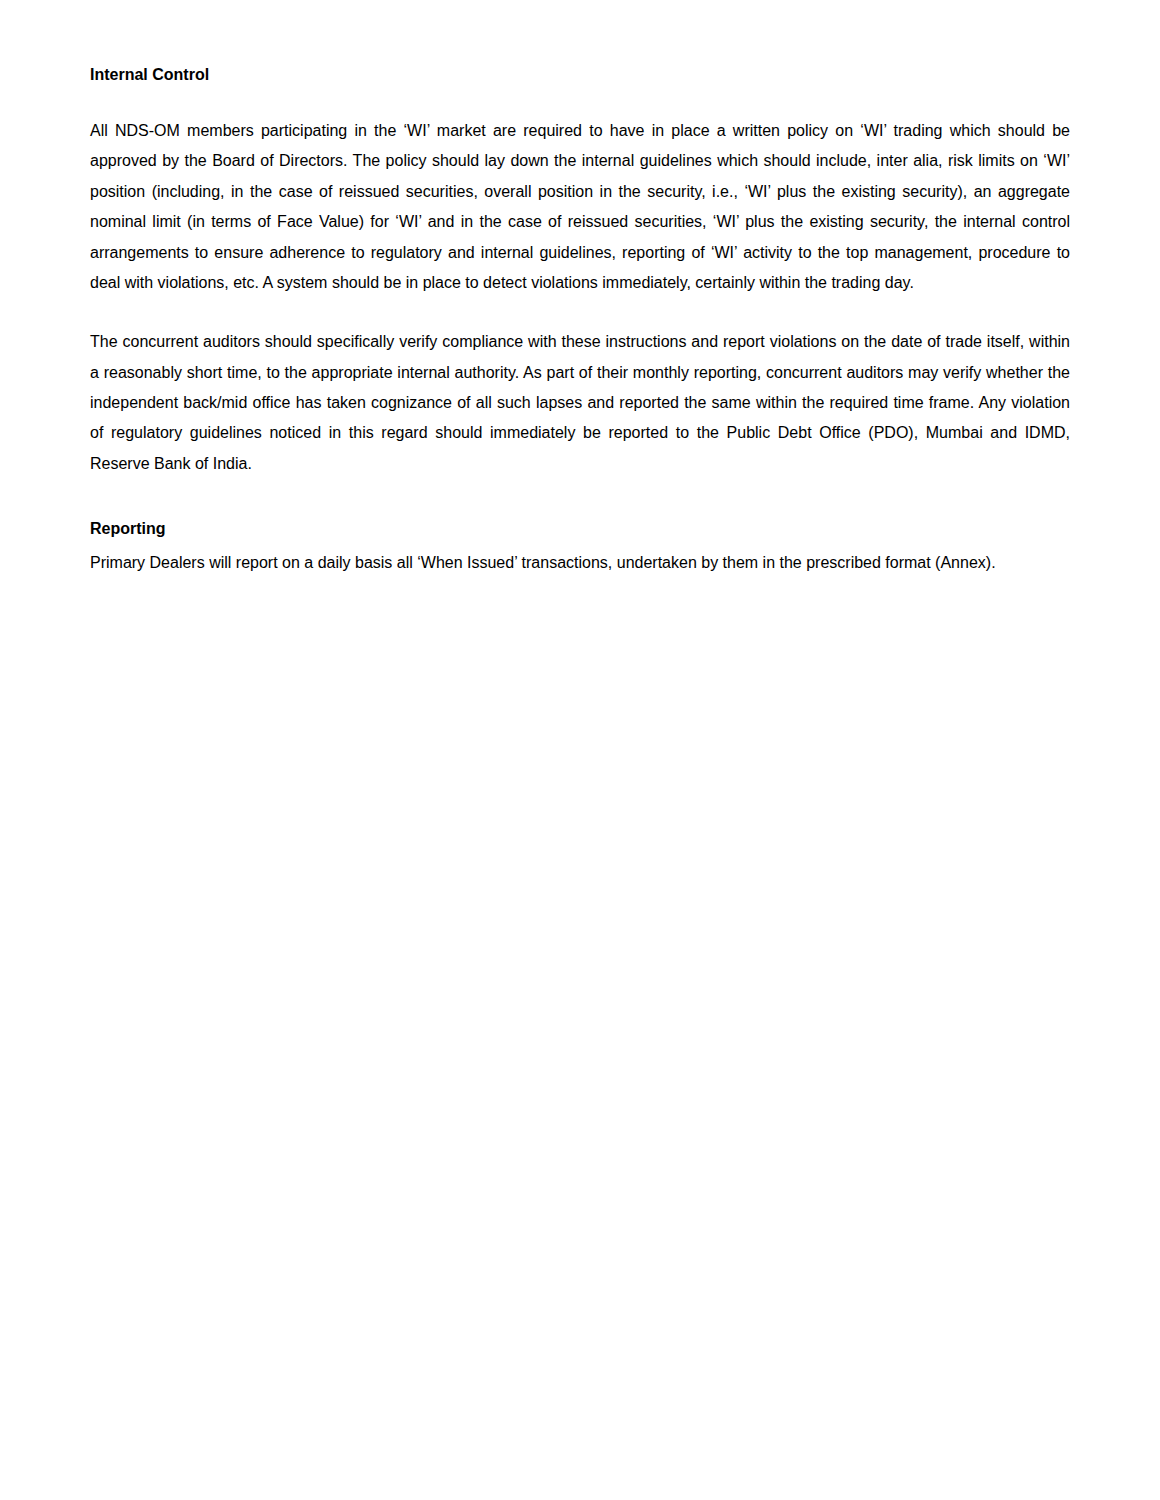Internal Control
All NDS-OM members participating in the ‘WI’ market are required to have in place a written policy on ‘WI’ trading which should be approved by the Board of Directors. The policy should lay down the internal guidelines which should include, inter alia, risk limits on ‘WI’ position (including, in the case of reissued securities, overall position in the security, i.e., ‘WI’ plus the existing security), an aggregate nominal limit (in terms of Face Value) for ‘WI’ and in the case of reissued securities, ‘WI’ plus the existing security, the internal control arrangements to ensure adherence to regulatory and internal guidelines, reporting of ‘WI’ activity to the top management, procedure to deal with violations, etc. A system should be in place to detect violations immediately, certainly within the trading day.
The concurrent auditors should specifically verify compliance with these instructions and report violations on the date of trade itself, within a reasonably short time, to the appropriate internal authority. As part of their monthly reporting, concurrent auditors may verify whether the independent back/mid office has taken cognizance of all such lapses and reported the same within the required time frame. Any violation of regulatory guidelines noticed in this regard should immediately be reported to the Public Debt Office (PDO), Mumbai and IDMD, Reserve Bank of India.
Reporting
Primary Dealers will report on a daily basis all ‘When Issued’ transactions, undertaken by them in the prescribed format (Annex).